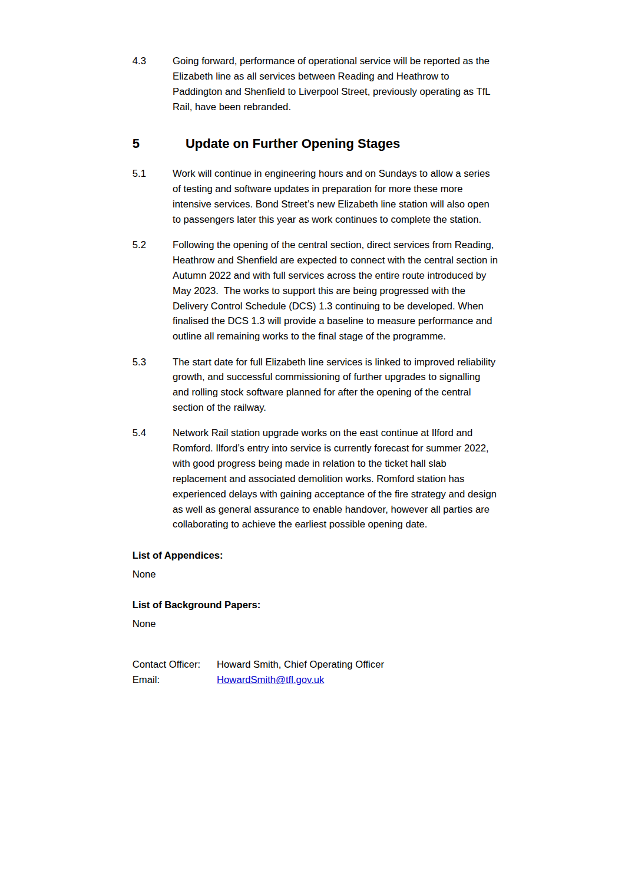4.3
Going forward, performance of operational service will be reported as the Elizabeth line as all services between Reading and Heathrow to Paddington and Shenfield to Liverpool Street, previously operating as TfL Rail, have been rebranded.
5 Update on Further Opening Stages
5.1
Work will continue in engineering hours and on Sundays to allow a series of testing and software updates in preparation for more these more intensive services. Bond Street’s new Elizabeth line station will also open to passengers later this year as work continues to complete the station.
5.2
Following the opening of the central section, direct services from Reading, Heathrow and Shenfield are expected to connect with the central section in Autumn 2022 and with full services across the entire route introduced by May 2023. The works to support this are being progressed with the Delivery Control Schedule (DCS) 1.3 continuing to be developed. When finalised the DCS 1.3 will provide a baseline to measure performance and outline all remaining works to the final stage of the programme.
5.3
The start date for full Elizabeth line services is linked to improved reliability growth, and successful commissioning of further upgrades to signalling and rolling stock software planned for after the opening of the central section of the railway.
5.4
Network Rail station upgrade works on the east continue at Ilford and Romford. Ilford’s entry into service is currently forecast for summer 2022, with good progress being made in relation to the ticket hall slab replacement and associated demolition works. Romford station has experienced delays with gaining acceptance of the fire strategy and design as well as general assurance to enable handover, however all parties are collaborating to achieve the earliest possible opening date.
List of Appendices:
None
List of Background Papers:
None
Contact Officer:
Howard Smith, Chief Operating Officer
Email:
HowardSmith@tfl.gov.uk